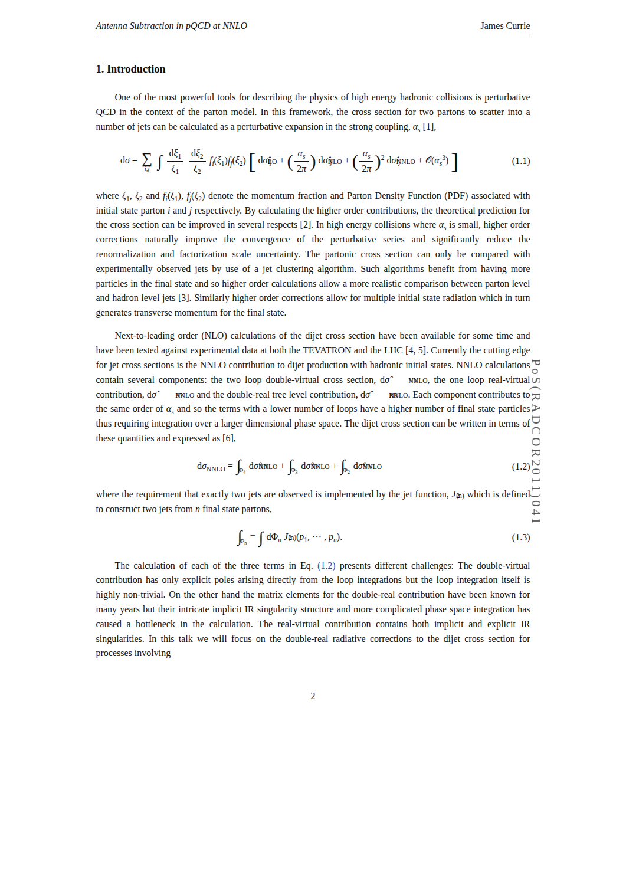PoS(RADCOR2011)041
Antenna Subtraction in pQCD at NNLO James Currie
1. Introduction
One of the most powerful tools for describing the physics of high energy hadronic collisions is perturbative QCD in the context of the parton model. In this framework, the cross section for two partons to scatter into a number of jets can be calculated as a perturbative expansion in the strong coupling, αs [1],
dσ = ∑i,j ∫ dξ1 ξ1 dξ2 ξ2 fi(ξ1)fj(ξ2) [ dσ̂LOij + (αs 2π) dσ̂NLOij + (αs 2π)2 dσ̂NNLOij + 𝒪(αs3) ]
(1.1)
where ξ1, ξ2 and fi(ξ1), fj(ξ2) denote the momentum fraction and Parton Density Function (PDF) associated with initial state parton i and j respectively. By calculating the higher order contributions, the theoretical prediction for the cross section can be improved in several respects [2]. In high energy collisions where αs is small, higher order corrections naturally improve the convergence of the perturbative series and significantly reduce the renormalization and factorization scale uncertainty. The partonic cross section can only be compared with experimentally observed jets by use of a jet clustering algorithm. Such algorithms benefit from having more particles in the final state and so higher order calculations allow a more realistic comparison between parton level and hadron level jets [3]. Similarly higher order corrections allow for multiple initial state radiation which in turn generates transverse momentum for the final state.
Next-to-leading order (NLO) calculations of the dijet cross section have been available for some time and have been tested against experimental data at both the TEVATRON and the LHC [4, 5]. Currently the cutting edge for jet cross sections is the NNLO contribution to dijet production with hadronic initial states. NNLO calculations contain several components: the two loop double-virtual cross section, dσ̂VVNNLO, the one loop real-virtual contribution, dσ̂RVNNLO and the double-real tree level contribution, dσ̂RRNNLO. Each component contributes to the same order of αs and so the terms with a lower number of loops have a higher number of final state particles thus requiring integration over a larger dimensional phase space. The dijet cross section can be written in terms of these quantities and expressed as [6],
dσNNLO = ∫Φ4 dσ̂RRNNLO + ∫Φ3 dσ̂RVNNLO + ∫Φ2 dσ̂VVNNLO
(1.2)
where the requirement that exactly two jets are observed is implemented by the jet function, J(n)2 which is defined to construct two jets from n final state partons,
∫Φn = ∫ dΦn J(n)2(p1, ⋯ , pn).
(1.3)
The calculation of each of the three terms in Eq. (1.2) presents different challenges: The double-virtual contribution has only explicit poles arising directly from the loop integrations but the loop integration itself is highly non-trivial. On the other hand the matrix elements for the double-real contribution have been known for many years but their intricate implicit IR singularity structure and more complicated phase space integration has caused a bottleneck in the calculation. The real-virtual contribution contains both implicit and explicit IR singularities. In this talk we will focus on the double-real radiative corrections to the dijet cross section for processes involving
2